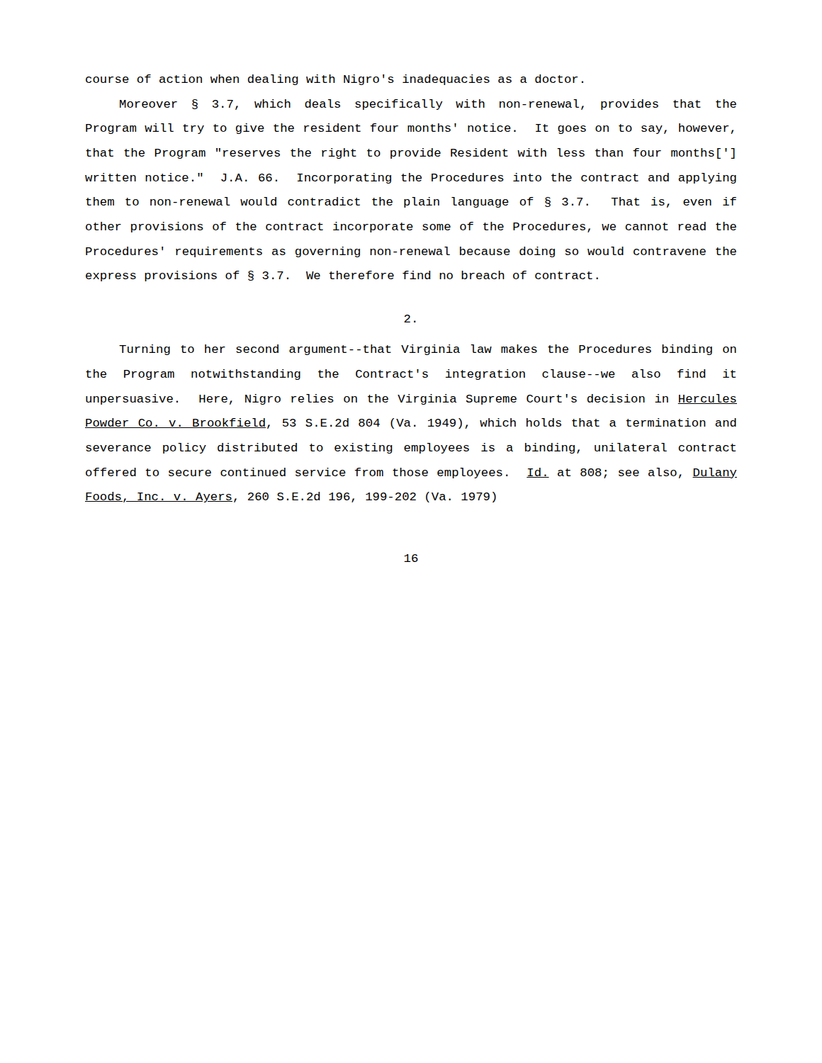course of action when dealing with Nigro's inadequacies as a doctor.
Moreover § 3.7, which deals specifically with non-renewal, provides that the Program will try to give the resident four months' notice. It goes on to say, however, that the Program "reserves the right to provide Resident with less than four months['] written notice." J.A. 66. Incorporating the Procedures into the contract and applying them to non-renewal would contradict the plain language of § 3.7. That is, even if other provisions of the contract incorporate some of the Procedures, we cannot read the Procedures' requirements as governing non-renewal because doing so would contravene the express provisions of § 3.7. We therefore find no breach of contract.
2.
Turning to her second argument--that Virginia law makes the Procedures binding on the Program notwithstanding the Contract's integration clause--we also find it unpersuasive. Here, Nigro relies on the Virginia Supreme Court's decision in Hercules Powder Co. v. Brookfield, 53 S.E.2d 804 (Va. 1949), which holds that a termination and severance policy distributed to existing employees is a binding, unilateral contract offered to secure continued service from those employees. Id. at 808; see also, Dulany Foods, Inc. v. Ayers, 260 S.E.2d 196, 199-202 (Va. 1979)
16